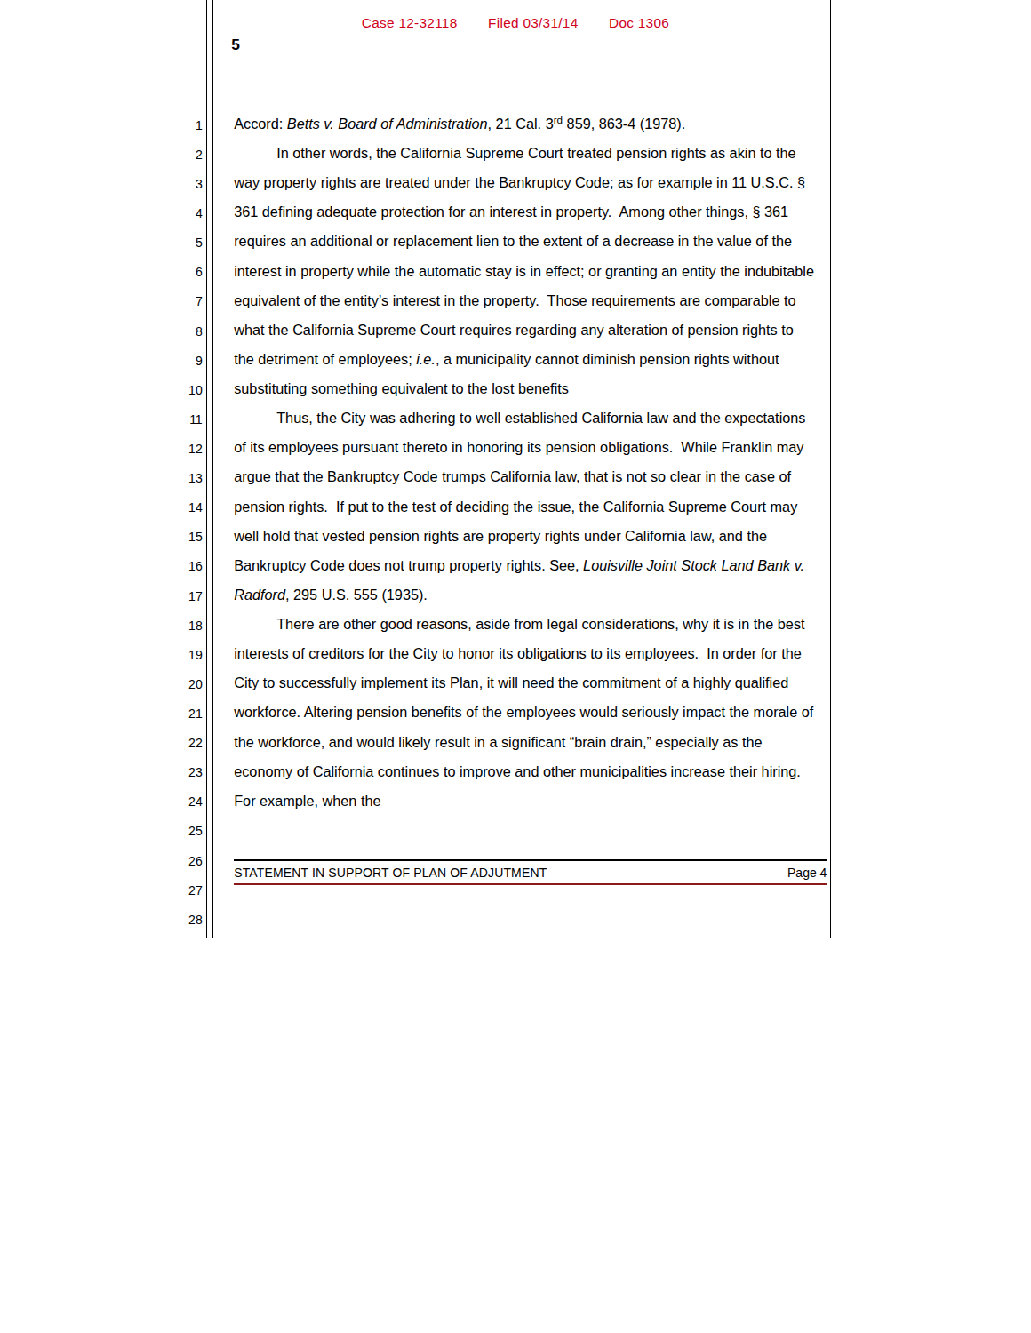Case 12-32118 Filed 03/31/14 Doc 1306
5
1
2
3
4
5
6
7
8
9
10
11
12
13
14
15
16
17
18
19
20
21
22
23
24
25
26
27
28
Accord: Betts v. Board of Administration, 21 Cal. 3rd 859, 863-4 (1978).
In other words, the California Supreme Court treated pension rights as akin to the way property rights are treated under the Bankruptcy Code; as for example in 11 U.S.C. § 361 defining adequate protection for an interest in property. Among other things, § 361 requires an additional or replacement lien to the extent of a decrease in the value of the interest in property while the automatic stay is in effect; or granting an entity the indubitable equivalent of the entity’s interest in the property. Those requirements are comparable to what the California Supreme Court requires regarding any alteration of pension rights to the detriment of employees; i.e., a municipality cannot diminish pension rights without substituting something equivalent to the lost benefits
Thus, the City was adhering to well established California law and the expectations of its employees pursuant thereto in honoring its pension obligations. While Franklin may argue that the Bankruptcy Code trumps California law, that is not so clear in the case of pension rights. If put to the test of deciding the issue, the California Supreme Court may well hold that vested pension rights are property rights under California law, and the Bankruptcy Code does not trump property rights. See, Louisville Joint Stock Land Bank v. Radford, 295 U.S. 555 (1935).
There are other good reasons, aside from legal considerations, why it is in the best interests of creditors for the City to honor its obligations to its employees. In order for the City to successfully implement its Plan, it will need the commitment of a highly qualified workforce. Altering pension benefits of the employees would seriously impact the morale of the workforce, and would likely result in a significant “brain drain,” especially as the economy of California continues to improve and other municipalities increase their hiring. For example, when the
STATEMENT IN SUPPORT OF PLAN OF ADJUTMENT Page 4